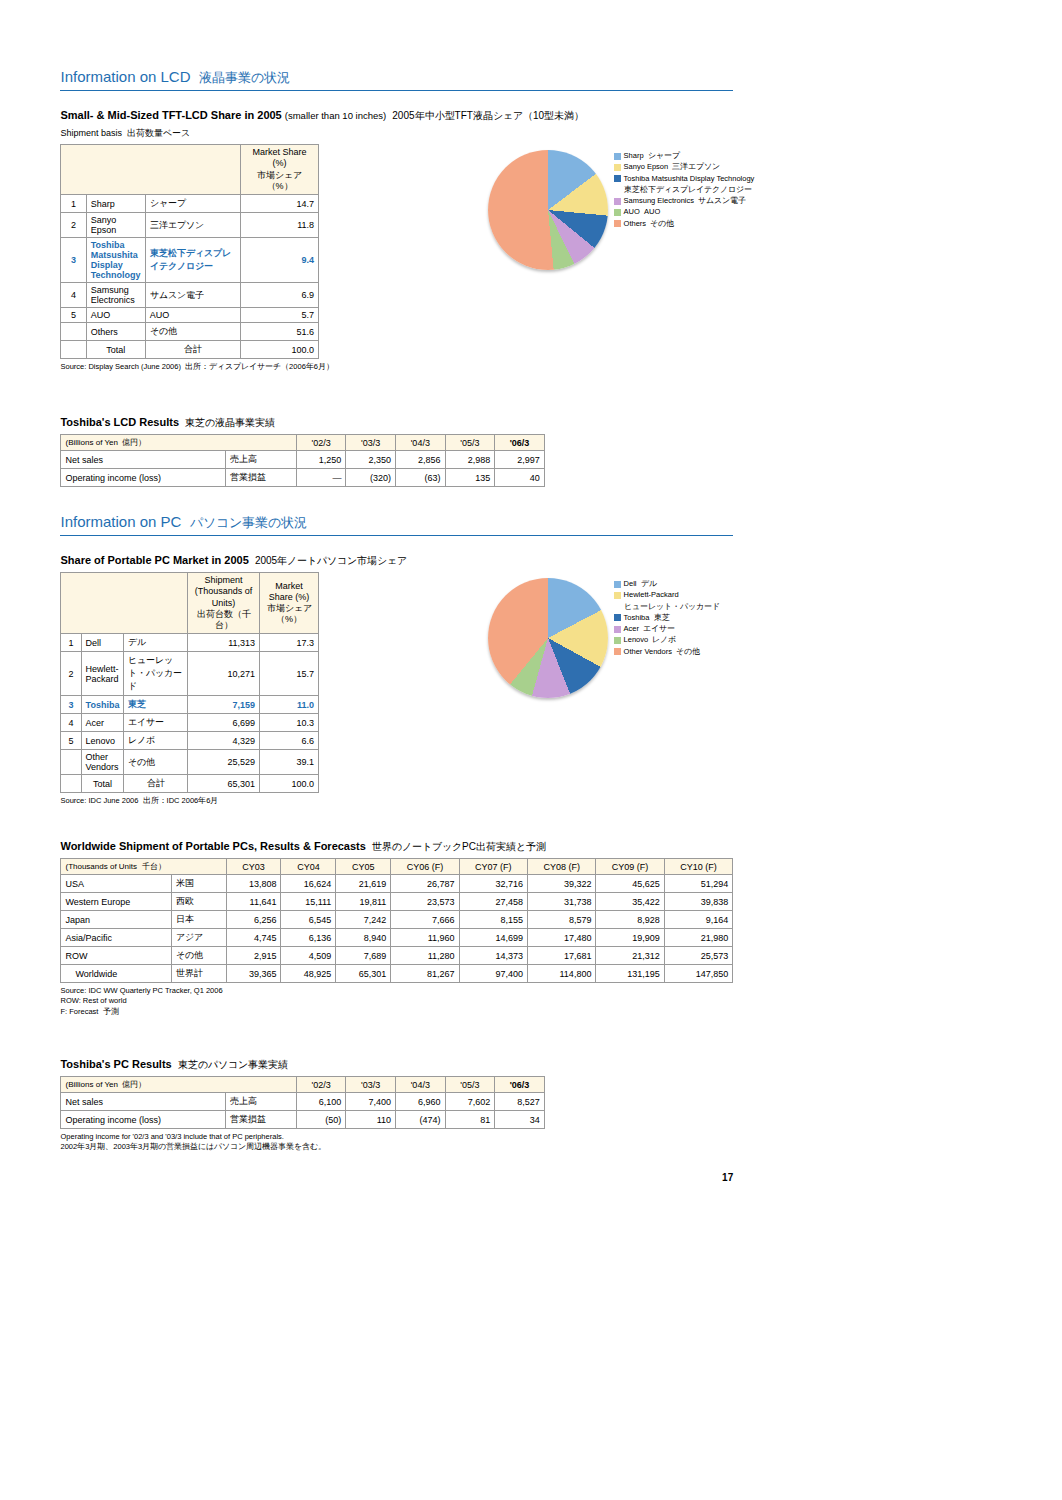Information on LCD 液晶事業の状況
Small- & Mid-Sized TFT-LCD Share in 2005 (smaller than 10 inches) 2005年中小型TFT液晶シェア（10型未満）
Shipment basis 出荷数量ベース
| | Market Share (%) 市場シェア（%） |
| --- | --- |
| 1 | Sharp | シャープ | 14.7 |
| 2 | Sanyo Epson | 三洋エプソン | 11.8 |
| 3 | Toshiba Matsushita Display Technology | 東芝松下ディスプレイテクノロジー | 9.4 |
| 4 | Samsung Electronics | サムスン電子 | 6.9 |
| 5 | AUO | AUO | 5.7 |
| | Others | その他 | 51.6 |
| | Total | 合計 | 100.0 |
Source: Display Search (June 2006) 出所：ディスプレイサーチ（2006年6月）
Sharp シャープ
Sanyo Epson 三洋エプソン
Toshiba Matsushita Display Technology
東芝松下ディスプレイテクノロジー
Samsung Electronics サムスン電子
AUO AUO
Others その他
Toshiba's LCD Results 東芝の液晶事業実績
| (Billions of Yen 億円） | '02/3 | '03/3 | '04/3 | '05/3 | '06/3 |
| --- | --- | --- | --- | --- | --- |
| Net sales | 売上高 | 1,250 | 2,350 | 2,856 | 2,988 | 2,997 |
| Operating income (loss) | 営業損益 | — | (320) | (63) | 135 | 40 |
Information on PC パソコン事業の状況
Share of Portable PC Market in 2005 2005年ノートパソコン市場シェア
| | Shipment (Thousands of Units) 出荷台数（千台） | Market Share (%) 市場シェア（%） |
| --- | --- | --- |
| 1 | Dell | デル | 11,313 | 17.3 |
| 2 | Hewlett-Packard | ヒューレット・パッカード | 10,271 | 15.7 |
| 3 | Toshiba | 東芝 | 7,159 | 11.0 |
| 4 | Acer | エイサー | 6,699 | 10.3 |
| 5 | Lenovo | レノボ | 4,329 | 6.6 |
| | Other Vendors | その他 | 25,529 | 39.1 |
| | Total | 合計 | 65,301 | 100.0 |
Source: IDC June 2006 出所：IDC 2006年6月
Dell デル
Hewlett-Packard
ヒューレット・パッカード
Toshiba 東芝
Acer エイサー
Lenovo レノボ
Other Vendors その他
Worldwide Shipment of Portable PCs, Results & Forecasts 世界のノートブックPC出荷実績と予測
| (Thousands of Units 千台） | CY03 | CY04 | CY05 | CY06 (F) | CY07 (F) | CY08 (F) | CY09 (F) | CY10 (F) |
| --- | --- | --- | --- | --- | --- | --- | --- | --- |
| USA | 米国 | 13,808 | 16,624 | 21,619 | 26,787 | 32,716 | 39,322 | 45,625 | 51,294 |
| Western Europe | 西欧 | 11,641 | 15,111 | 19,811 | 23,573 | 27,458 | 31,738 | 35,422 | 39,838 |
| Japan | 日本 | 6,256 | 6,545 | 7,242 | 7,666 | 8,155 | 8,579 | 8,928 | 9,164 |
| Asia/Pacific | アジア | 4,745 | 6,136 | 8,940 | 11,960 | 14,699 | 17,480 | 19,909 | 21,980 |
| ROW | その他 | 2,915 | 4,509 | 7,689 | 11,280 | 14,373 | 17,681 | 21,312 | 25,573 |
| Worldwide | 世界計 | 39,365 | 48,925 | 65,301 | 81,267 | 97,400 | 114,800 | 131,195 | 147,850 |
Source: IDC WW Quarterly PC Tracker, Q1 2006
ROW: Rest of world
F: Forecast 予測
Toshiba's PC Results 東芝のパソコン事業実績
| (Billions of Yen 億円） | '02/3 | '03/3 | '04/3 | '05/3 | '06/3 |
| --- | --- | --- | --- | --- | --- |
| Net sales | 売上高 | 6,100 | 7,400 | 6,960 | 7,602 | 8,527 |
| Operating income (loss) | 営業損益 | (50) | 110 | (474) | 81 | 34 |
Operating income for '02/3 and '03/3 include that of PC peripherals.
2002年3月期、2003年3月期の営業損益にはパソコン周辺機器事業を含む。
17